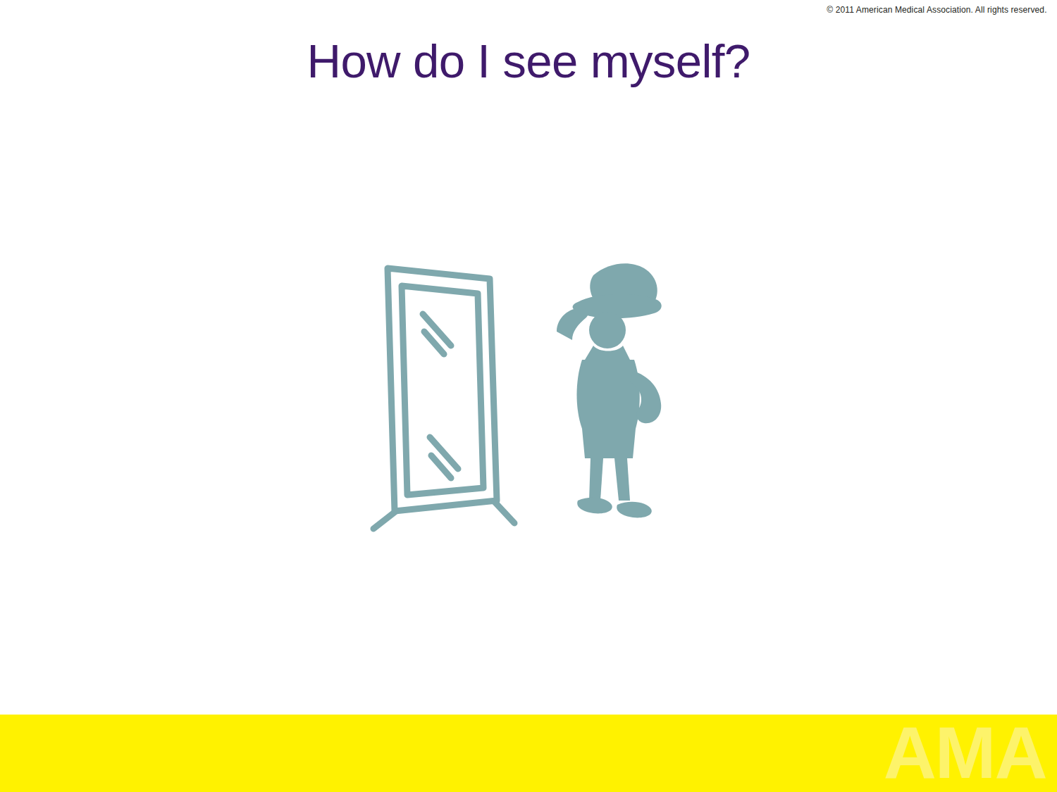© 2011 American Medical Association. All rights reserved.
How do I see myself?
AMA